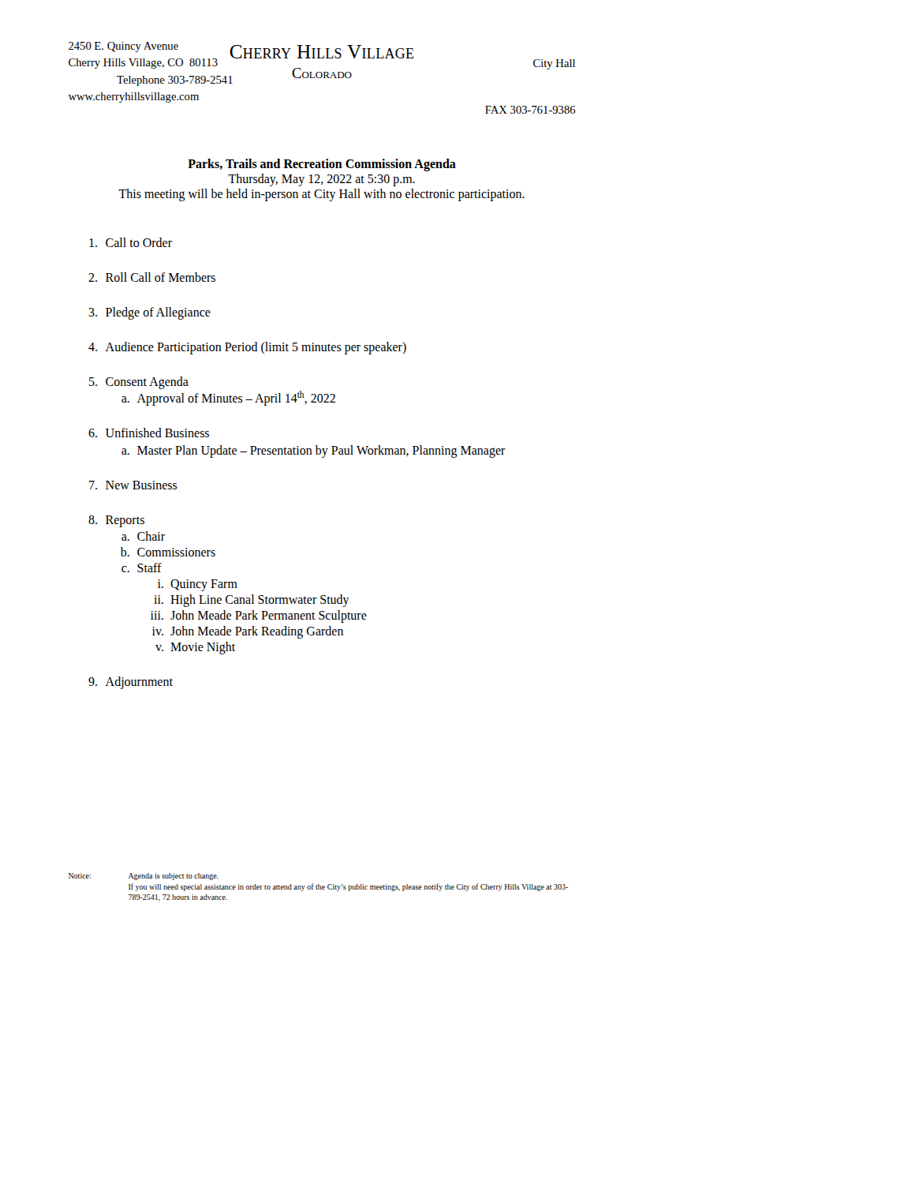2450 E. Quincy Avenue
Cherry Hills Village, CO 80113
Telephone 303-789-2541 www.cherryhillsvillage.com
Cherry Hills Village
Colorado
City Hall FAX 303-761-9386
Parks, Trails and Recreation Commission Agenda
Thursday, May 12, 2022 at 5:30 p.m.
This meeting will be held in-person at City Hall with no electronic participation.
Call to Order
Roll Call of Members
Pledge of Allegiance
Audience Participation Period (limit 5 minutes per speaker)
Consent Agenda
Approval of Minutes – April 14th, 2022
Unfinished Business
Master Plan Update – Presentation by Paul Workman, Planning Manager
New Business
Reports
Chair
Commissioners
Staff
Quincy Farm
High Line Canal Stormwater Study
John Meade Park Permanent Sculpture
John Meade Park Reading Garden
Movie Night
Adjournment
| Notice: | Agenda is subject to change. |
| | If you will need special assistance in order to attend any of the City’s public meetings, please notify the City of Cherry Hills Village at 303-789-2541, 72 hours in advance. |